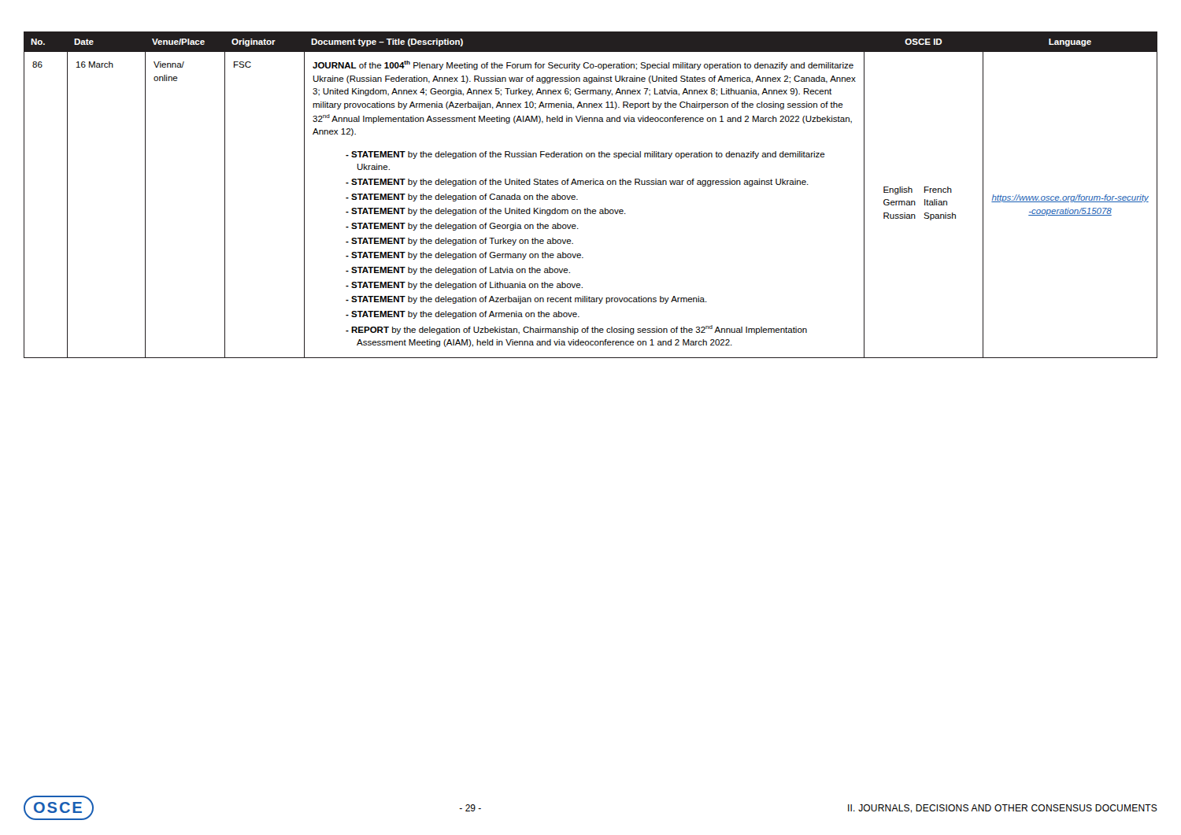| No. | Date | Venue/Place | Originator | Document type – Title (Description) | OSCE ID | Language |
| --- | --- | --- | --- | --- | --- | --- |
| 86 | 16 March | Vienna/ online | FSC | JOURNAL of the 1004 th Plenary Meeting of the Forum for Security Co-operation; Special military operation to denazify and demilitarize Ukraine (Russian Federation, Annex 1). Russian war of aggression against Ukraine (United States of America, Annex 2; Canada, Annex 3; United Kingdom, Annex 4; Georgia, Annex 5; Turkey, Annex 6; Germany, Annex 7; Latvia, Annex 8; Lithuania, Annex 9). Recent military provocations by Armenia (Azerbaijan, Annex 10; Armenia, Annex 11). Report by the Chairperson of the closing session of the 32 nd Annual Implementation Assessment Meeting (AIAM), held in Vienna and via videoconference on 1 and 2 March 2022 (Uzbekistan, Annex 12). - STATEMENT by the delegation of the Russian Federation on the special military operation to denazify and demilitarize Ukraine. - STATEMENT by the delegation of the United States of America on the Russian war of aggression against Ukraine. - STATEMENT by the delegation of Canada on the above. - STATEMENT by the delegation of the United Kingdom on the above. - STATEMENT by the delegation of Georgia on the above. - STATEMENT by the delegation of Turkey on the above. - STATEMENT by the delegation of Germany on the above. - STATEMENT by the delegation of Latvia on the above. - STATEMENT by the delegation of Lithuania on the above. - STATEMENT by the delegation of Azerbaijan on recent military provocations by Armenia. - STATEMENT by the delegation of Armenia on the above. - REPORT by the delegation of Uzbekistan, Chairmanship of the closing session of the 32 nd Annual Implementation Assessment Meeting (AIAM), held in Vienna and via videoconference on 1 and 2 March 2022. | / English / French / / German / Italian / / Russian / Spanish / | https://www.osce.org/forum-for-security-cooperation/515078 |
OSCE
- 29 -
II. JOURNALS, DECISIONS AND OTHER CONSENSUS DOCUMENTS